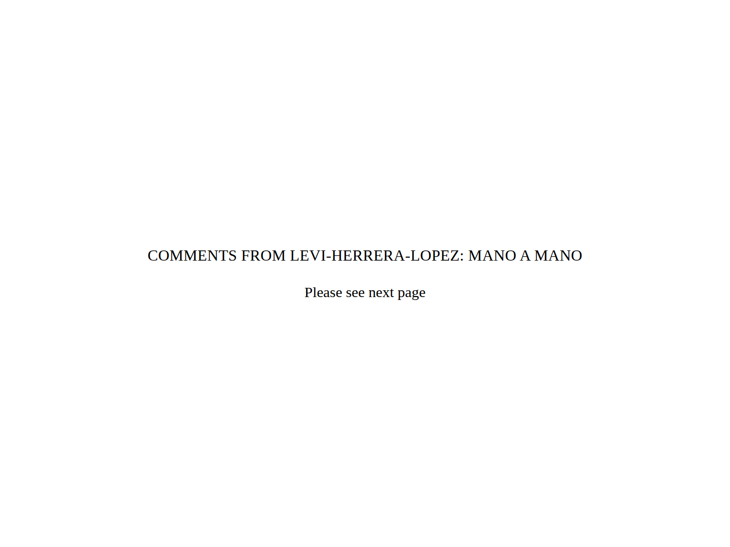Comments from Levi-Herrera-Lopez: Mano a Mano
Please see next page